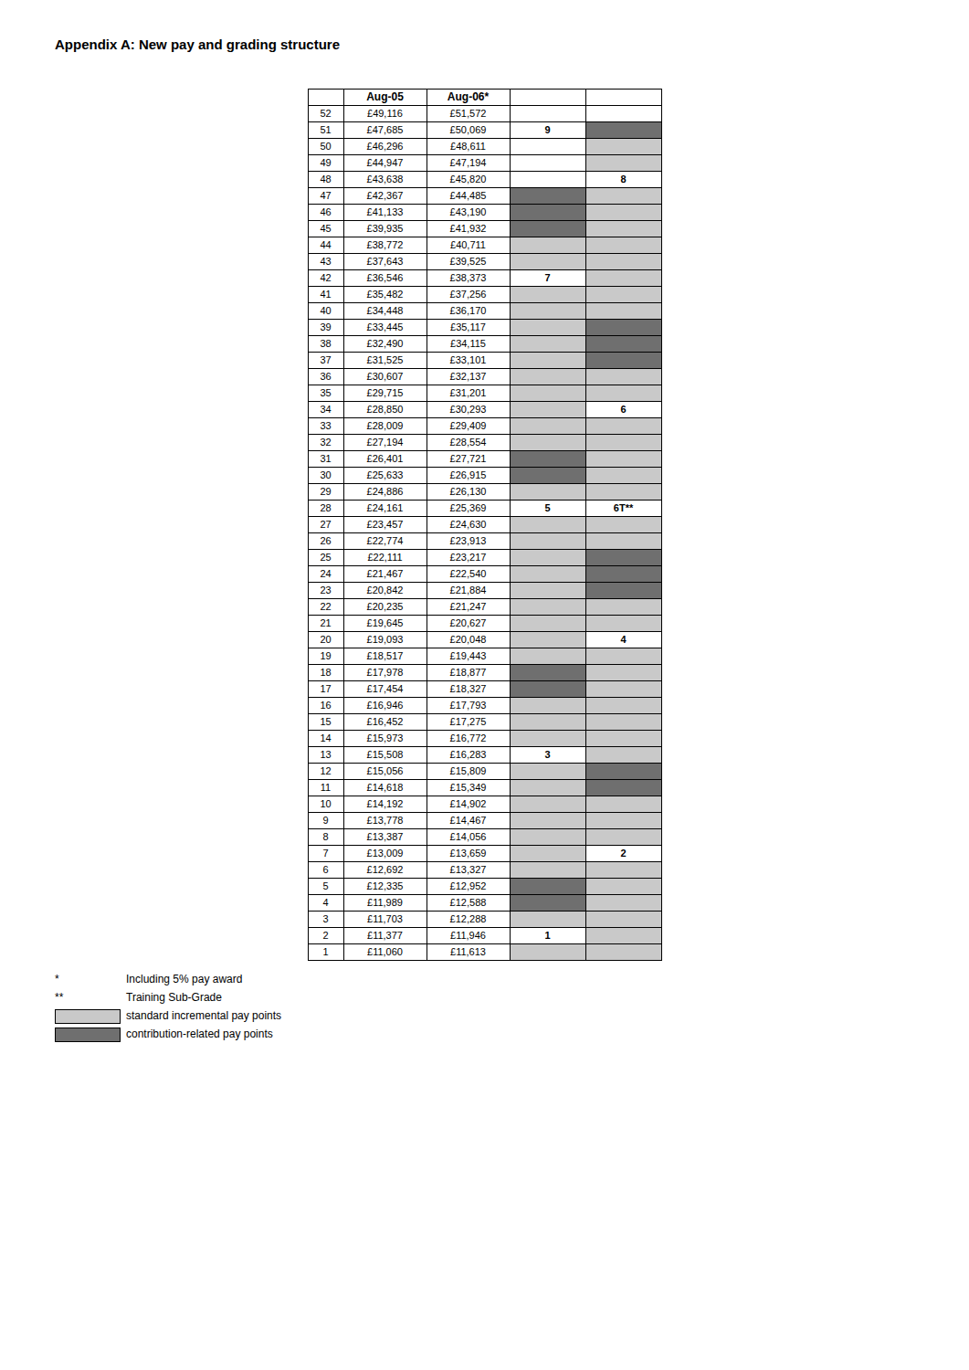Appendix A: New pay and grading structure
| | Aug-05 | Aug-06* | | |
| 52 | £49,116 | £51,572 | | |
| 51 | £47,685 | £50,069 | 9 | |
| 50 | £46,296 | £48,611 | | |
| 49 | £44,947 | £47,194 | | |
| 48 | £43,638 | £45,820 | | 8 |
| 47 | £42,367 | £44,485 | | |
| 46 | £41,133 | £43,190 | | |
| 45 | £39,935 | £41,932 | | |
| 44 | £38,772 | £40,711 | | |
| 43 | £37,643 | £39,525 | | |
| 42 | £36,546 | £38,373 | 7 | |
| 41 | £35,482 | £37,256 | | |
| 40 | £34,448 | £36,170 | | |
| 39 | £33,445 | £35,117 | | |
| 38 | £32,490 | £34,115 | | |
| 37 | £31,525 | £33,101 | | |
| 36 | £30,607 | £32,137 | | |
| 35 | £29,715 | £31,201 | | |
| 34 | £28,850 | £30,293 | | 6 |
| 33 | £28,009 | £29,409 | | |
| 32 | £27,194 | £28,554 | | |
| 31 | £26,401 | £27,721 | | |
| 30 | £25,633 | £26,915 | | |
| 29 | £24,886 | £26,130 | | |
| 28 | £24,161 | £25,369 | 5 | 6T** |
| 27 | £23,457 | £24,630 | | |
| 26 | £22,774 | £23,913 | | |
| 25 | £22,111 | £23,217 | | |
| 24 | £21,467 | £22,540 | | |
| 23 | £20,842 | £21,884 | | |
| 22 | £20,235 | £21,247 | | |
| 21 | £19,645 | £20,627 | | |
| 20 | £19,093 | £20,048 | | 4 |
| 19 | £18,517 | £19,443 | | |
| 18 | £17,978 | £18,877 | | |
| 17 | £17,454 | £18,327 | | |
| 16 | £16,946 | £17,793 | | |
| 15 | £16,452 | £17,275 | | |
| 14 | £15,973 | £16,772 | | |
| 13 | £15,508 | £16,283 | 3 | |
| 12 | £15,056 | £15,809 | | |
| 11 | £14,618 | £15,349 | | |
| 10 | £14,192 | £14,902 | | |
| 9 | £13,778 | £14,467 | | |
| 8 | £13,387 | £14,056 | | |
| 7 | £13,009 | £13,659 | | 2 |
| 6 | £12,692 | £13,327 | | |
| 5 | £12,335 | £12,952 | | |
| 4 | £11,989 | £12,588 | | |
| 3 | £11,703 | £12,288 | | |
| 2 | £11,377 | £11,946 | 1 | |
| 1 | £11,060 | £11,613 | | |
| * | Including 5% pay award |
| ** | Training Sub-Grade |
| | standard incremental pay points |
| | contribution-related pay points |